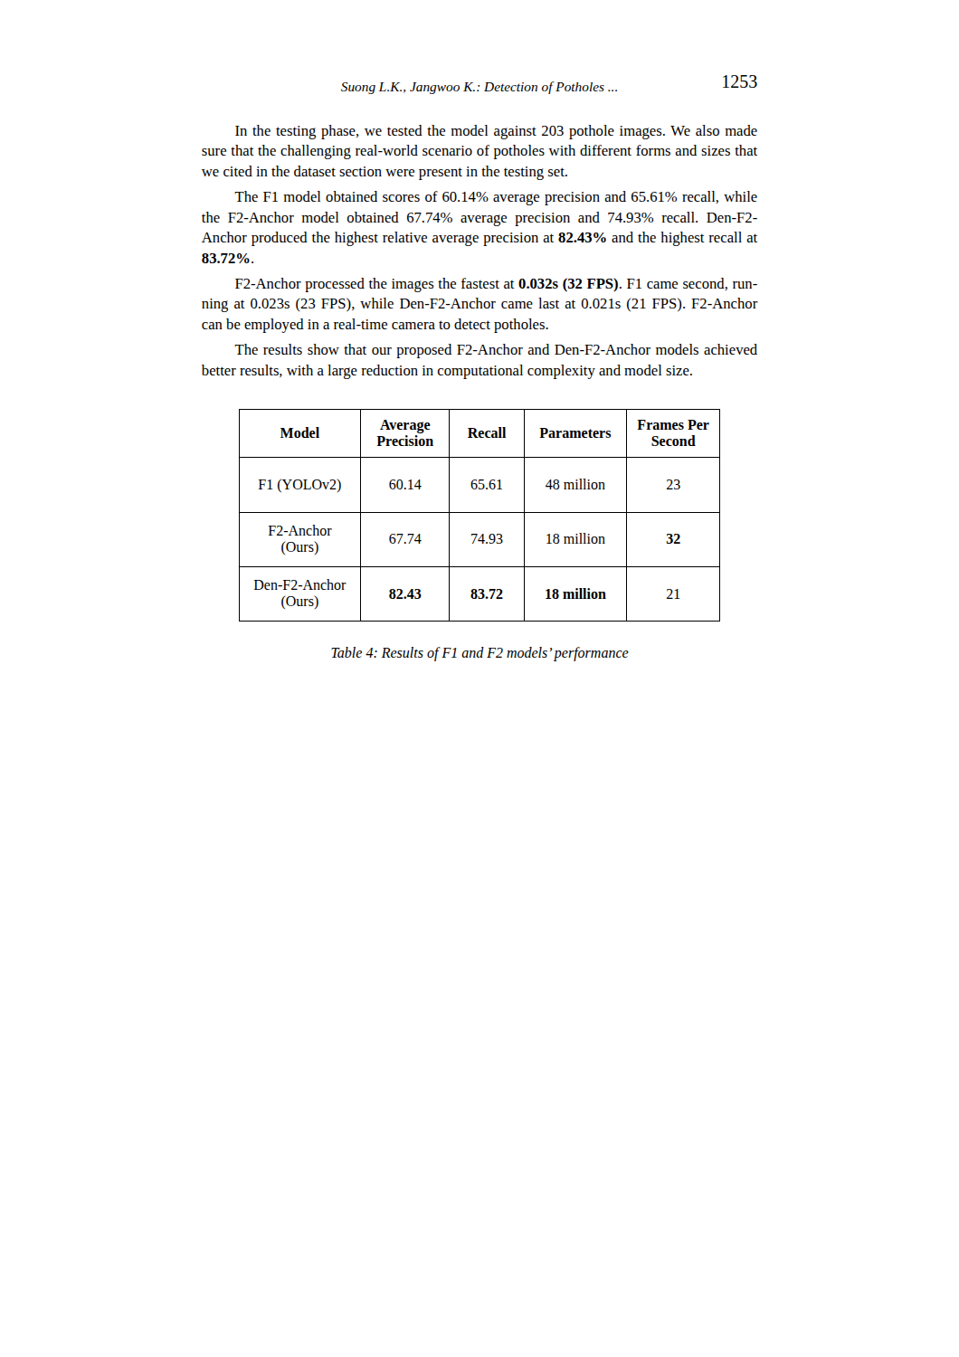Suong L.K., Jangwoo K.: Detection of Potholes ... 1253
In the testing phase, we tested the model against 203 pothole images. We also made sure that the challenging real-world scenario of potholes with different forms and sizes that we cited in the dataset section were present in the testing set.
The F1 model obtained scores of 60.14% average precision and 65.61% recall, while the F2-Anchor model obtained 67.74% average precision and 74.93% recall. Den-F2-Anchor produced the highest relative average precision at 82.43% and the highest recall at 83.72%.
F2-Anchor processed the images the fastest at 0.032s (32 FPS). F1 came second, running at 0.023s (23 FPS), while Den-F2-Anchor came last at 0.021s (21 FPS). F2-Anchor can be employed in a real-time camera to detect potholes.
The results show that our proposed F2-Anchor and Den-F2-Anchor models achieved better results, with a large reduction in computational complexity and model size.
| Model | Average Precision | Recall | Parameters | Frames Per Second |
| --- | --- | --- | --- | --- |
| F1 (YOLOv2) | 60.14 | 65.61 | 48 million | 23 |
| F2-Anchor (Ours) | 67.74 | 74.93 | 18 million | 32 |
| Den-F2-Anchor (Ours) | 82.43 | 83.72 | 18 million | 21 |
Table 4: Results of F1 and F2 models’ performance